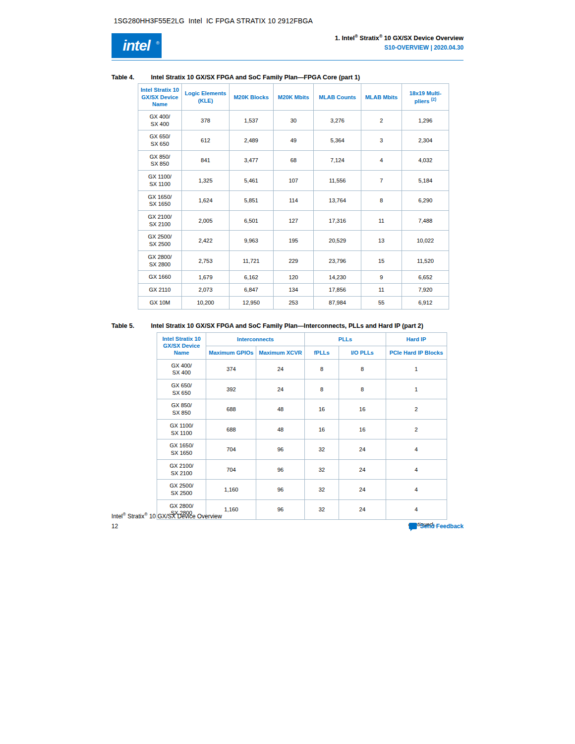1SG280HH3F55E2LG Intel IC FPGA STRATIX 10 2912FBGA
intel®
1. Intel® Stratix® 10 GX/SX Device Overview
S10-OVERVIEW | 2020.04.30
Table 4. Intel Stratix 10 GX/SX FPGA and SoC Family Plan—FPGA Core (part 1)
| Intel Stratix 10 GX/SX Device Name | Logic Elements (KLE) | M20K Blocks | M20K Mbits | MLAB Counts | MLAB Mbits | 18x19 Multi-pliers (2) |
| --- | --- | --- | --- | --- | --- | --- |
| GX 400/ SX 400 | 378 | 1,537 | 30 | 3,276 | 2 | 1,296 |
| GX 650/ SX 650 | 612 | 2,489 | 49 | 5,364 | 3 | 2,304 |
| GX 850/ SX 850 | 841 | 3,477 | 68 | 7,124 | 4 | 4,032 |
| GX 1100/ SX 1100 | 1,325 | 5,461 | 107 | 11,556 | 7 | 5,184 |
| GX 1650/ SX 1650 | 1,624 | 5,851 | 114 | 13,764 | 8 | 6,290 |
| GX 2100/ SX 2100 | 2,005 | 6,501 | 127 | 17,316 | 11 | 7,488 |
| GX 2500/ SX 2500 | 2,422 | 9,963 | 195 | 20,529 | 13 | 10,022 |
| GX 2800/ SX 2800 | 2,753 | 11,721 | 229 | 23,796 | 15 | 11,520 |
| GX 1660 | 1,679 | 6,162 | 120 | 14,230 | 9 | 6,652 |
| GX 2110 | 2,073 | 6,847 | 134 | 17,856 | 11 | 7,920 |
| GX 10M | 10,200 | 12,950 | 253 | 87,984 | 55 | 6,912 |
Table 5. Intel Stratix 10 GX/SX FPGA and SoC Family Plan—Interconnects, PLLs and Hard IP (part 2)
| Intel Stratix 10 GX/SX Device Name | Interconnects | PLLs | Hard IP |
| --- | --- | --- | --- |
| Maximum GPIOs | Maximum XCVR | fPLLs | I/O PLLs | PCIe Hard IP Blocks |
| GX 400/ SX 400 | 374 | 24 | 8 | 8 | 1 |
| GX 650/ SX 650 | 392 | 24 | 8 | 8 | 1 |
| GX 850/ SX 850 | 688 | 48 | 16 | 16 | 2 |
| GX 1100/ SX 1100 | 688 | 48 | 16 | 16 | 2 |
| GX 1650/ SX 1650 | 704 | 96 | 32 | 24 | 4 |
| GX 2100/ SX 2100 | 704 | 96 | 32 | 24 | 4 |
| GX 2500/ SX 2500 | 1,160 | 96 | 32 | 24 | 4 |
| GX 2800/ SX 2800 | 1,160 | 96 | 32 | 24 | 4 |
continued...
Intel® Stratix® 10 GX/SX Device Overview
12
Send Feedback